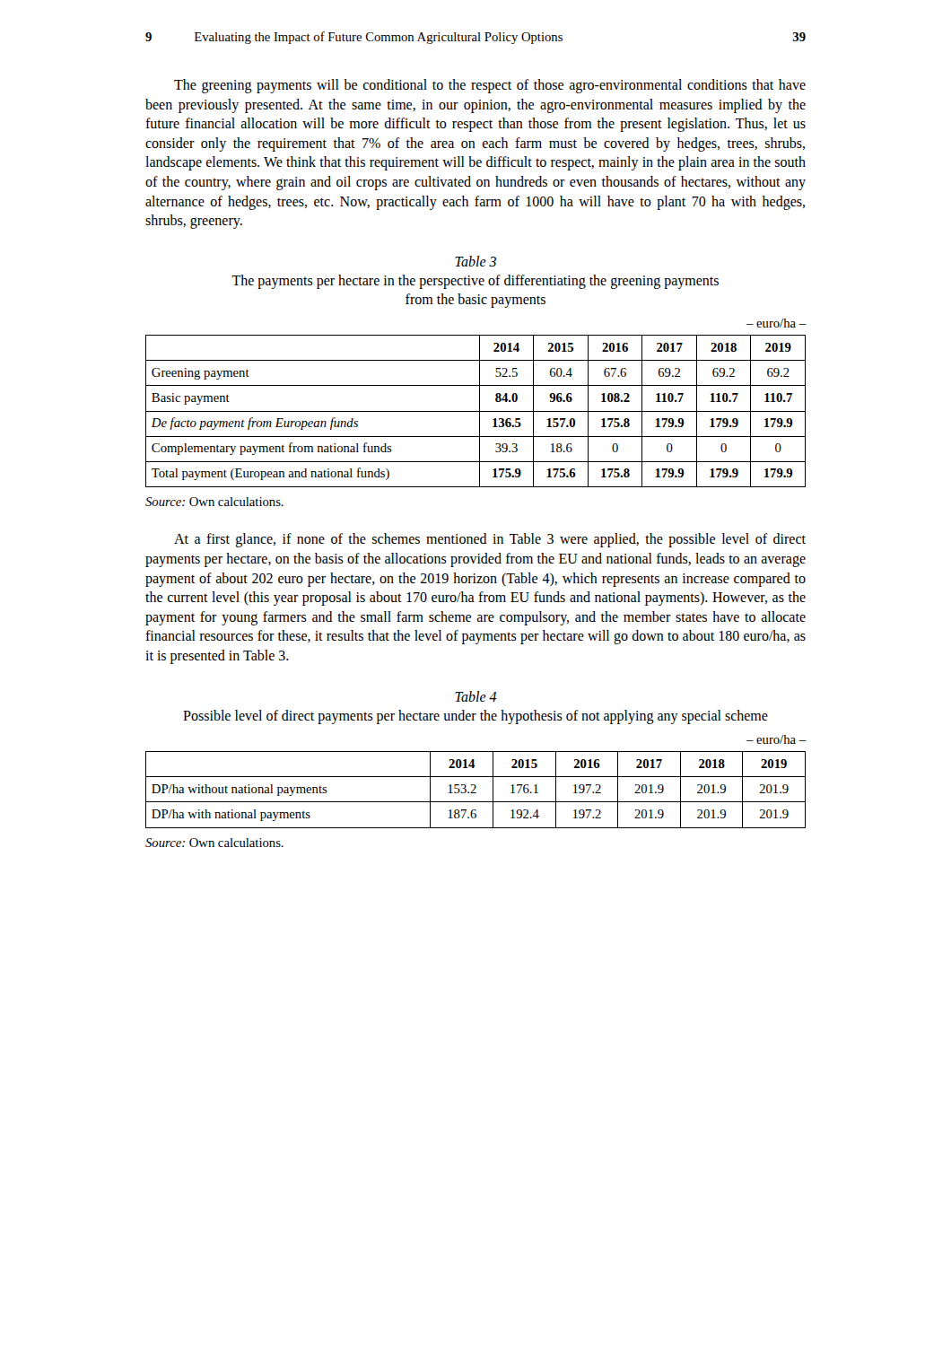9 Evaluating the Impact of Future Common Agricultural Policy Options 39
The greening payments will be conditional to the respect of those agro-environmental conditions that have been previously presented. At the same time, in our opinion, the agro-environmental measures implied by the future financial allocation will be more difficult to respect than those from the present legislation. Thus, let us consider only the requirement that 7% of the area on each farm must be covered by hedges, trees, shrubs, landscape elements. We think that this requirement will be difficult to respect, mainly in the plain area in the south of the country, where grain and oil crops are cultivated on hundreds or even thousands of hectares, without any alternance of hedges, trees, etc. Now, practically each farm of 1000 ha will have to plant 70 ha with hedges, shrubs, greenery.
Table 3 The payments per hectare in the perspective of differentiating the greening payments
from the basic payments
– euro/ha –
| | 2014 | 2015 | 2016 | 2017 | 2018 | 2019 |
| --- | --- | --- | --- | --- | --- | --- |
| Greening payment | 52.5 | 60.4 | 67.6 | 69.2 | 69.2 | 69.2 |
| Basic payment | 84.0 | 96.6 | 108.2 | 110.7 | 110.7 | 110.7 |
| De facto payment from European funds | 136.5 | 157.0 | 175.8 | 179.9 | 179.9 | 179.9 |
| Complementary payment from national funds | 39.3 | 18.6 | 0 | 0 | 0 | 0 |
| Total payment (European and national funds) | 175.9 | 175.6 | 175.8 | 179.9 | 179.9 | 179.9 |
Source: Own calculations.
At a first glance, if none of the schemes mentioned in Table 3 were applied, the possible level of direct payments per hectare, on the basis of the allocations provided from the EU and national funds, leads to an average payment of about 202 euro per hectare, on the 2019 horizon (Table 4), which represents an increase compared to the current level (this year proposal is about 170 euro/ha from EU funds and national payments). However, as the payment for young farmers and the small farm scheme are compulsory, and the member states have to allocate financial resources for these, it results that the level of payments per hectare will go down to about 180 euro/ha, as it is presented in Table 3.
Table 4 Possible level of direct payments per hectare under the hypothesis of not applying any special scheme
– euro/ha –
| | 2014 | 2015 | 2016 | 2017 | 2018 | 2019 |
| --- | --- | --- | --- | --- | --- | --- |
| DP/ha without national payments | 153.2 | 176.1 | 197.2 | 201.9 | 201.9 | 201.9 |
| DP/ha with national payments | 187.6 | 192.4 | 197.2 | 201.9 | 201.9 | 201.9 |
Source: Own calculations.